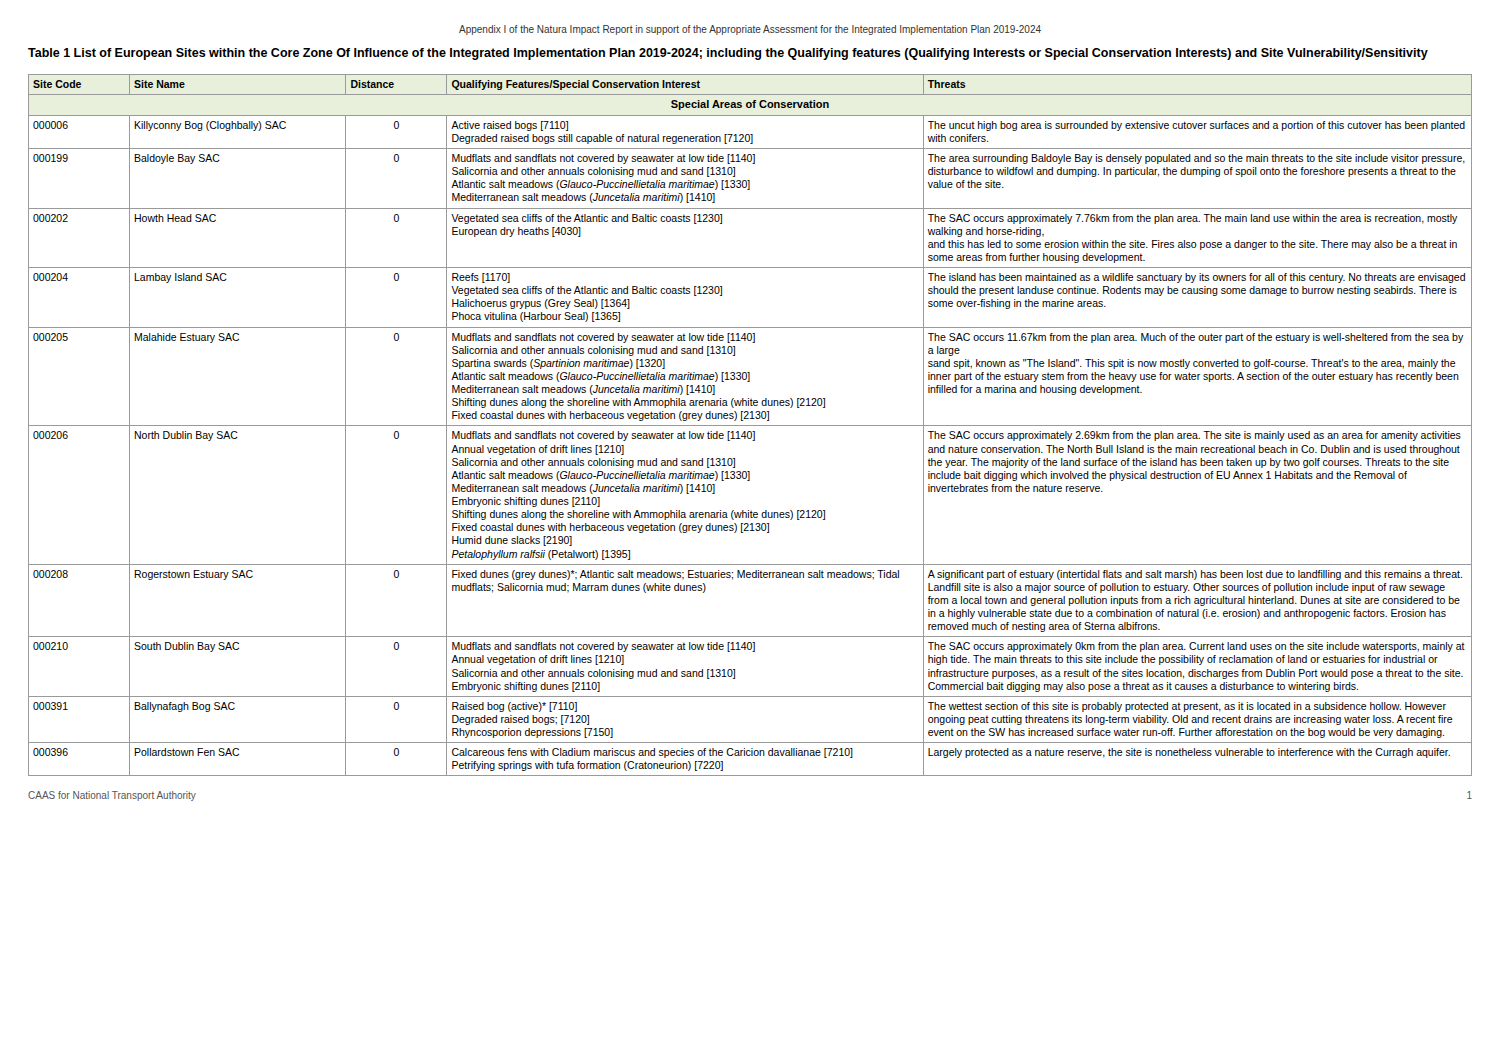Appendix I of the Natura Impact Report in support of the Appropriate Assessment for the Integrated Implementation Plan 2019-2024
Table 1 List of European Sites within the Core Zone Of Influence of the Integrated Implementation Plan 2019-2024; including the Qualifying features (Qualifying Interests or Special Conservation Interests) and Site Vulnerability/Sensitivity
| Site Code | Site Name | Distance | Qualifying Features/Special Conservation Interest | Threats |
| --- | --- | --- | --- | --- |
| Special Areas of Conservation |
| 000006 | Killyconny Bog (Cloghbally) SAC | 0 | Active raised bogs [7110] Degraded raised bogs still capable of natural regeneration [7120] | The uncut high bog area is surrounded by extensive cutover surfaces and a portion of this cutover has been planted with conifers. |
| 000199 | Baldoyle Bay SAC | 0 | Mudflats and sandflats not covered by seawater at low tide [1140] Salicornia and other annuals colonising mud and sand [1310] Atlantic salt meadows ( Glauco-Puccinellietalia maritimae ) [1330] Mediterranean salt meadows ( Juncetalia maritimi ) [1410] | The area surrounding Baldoyle Bay is densely populated and so the main threats to the site include visitor pressure, disturbance to wildfowl and dumping. In particular, the dumping of spoil onto the foreshore presents a threat to the value of the site. |
| 000202 | Howth Head SAC | 0 | Vegetated sea cliffs of the Atlantic and Baltic coasts [1230] European dry heaths [4030] | The SAC occurs approximately 7.76km from the plan area. The main land use within the area is recreation, mostly walking and horse-riding, and this has led to some erosion within the site. Fires also pose a danger to the site. There may also be a threat in some areas from further housing development. |
| 000204 | Lambay Island SAC | 0 | Reefs [1170] Vegetated sea cliffs of the Atlantic and Baltic coasts [1230] Halichoerus grypus (Grey Seal) [1364] Phoca vitulina (Harbour Seal) [1365] | The island has been maintained as a wildlife sanctuary by its owners for all of this century. No threats are envisaged should the present landuse continue. Rodents may be causing some damage to burrow nesting seabirds. There is some over-fishing in the marine areas. |
| 000205 | Malahide Estuary SAC | 0 | Mudflats and sandflats not covered by seawater at low tide [1140] Salicornia and other annuals colonising mud and sand [1310] Spartina swards ( Spartinion maritimae ) [1320] Atlantic salt meadows ( Glauco-Puccinellietalia maritimae ) [1330] Mediterranean salt meadows ( Juncetalia maritimi ) [1410] Shifting dunes along the shoreline with Ammophila arenaria (white dunes) [2120] Fixed coastal dunes with herbaceous vegetation (grey dunes) [2130] | The SAC occurs 11.67km from the plan area. Much of the outer part of the estuary is well-sheltered from the sea by a large sand spit, known as "The Island". This spit is now mostly converted to golf-course. Threat's to the area, mainly the inner part of the estuary stem from the heavy use for water sports. A section of the outer estuary has recently been infilled for a marina and housing development. |
| 000206 | North Dublin Bay SAC | 0 | Mudflats and sandflats not covered by seawater at low tide [1140] Annual vegetation of drift lines [1210] Salicornia and other annuals colonising mud and sand [1310] Atlantic salt meadows ( Glauco-Puccinellietalia maritimae ) [1330] Mediterranean salt meadows ( Juncetalia maritimi ) [1410] Embryonic shifting dunes [2110] Shifting dunes along the shoreline with Ammophila arenaria (white dunes) [2120] Fixed coastal dunes with herbaceous vegetation (grey dunes) [2130] Humid dune slacks [2190] Petalophyllum ralfsii (Petalwort) [1395] | The SAC occurs approximately 2.69km from the plan area. The site is mainly used as an area for amenity activities and nature conservation. The North Bull Island is the main recreational beach in Co. Dublin and is used throughout the year. The majority of the land surface of the island has been taken up by two golf courses. Threats to the site include bait digging which involved the physical destruction of EU Annex 1 Habitats and the Removal of invertebrates from the nature reserve. |
| 000208 | Rogerstown Estuary SAC | 0 | Fixed dunes (grey dunes)*; Atlantic salt meadows; Estuaries; Mediterranean salt meadows; Tidal mudflats; Salicornia mud; Marram dunes (white dunes) | A significant part of estuary (intertidal flats and salt marsh) has been lost due to landfilling and this remains a threat. Landfill site is also a major source of pollution to estuary. Other sources of pollution include input of raw sewage from a local town and general pollution inputs from a rich agricultural hinterland. Dunes at site are considered to be in a highly vulnerable state due to a combination of natural (i.e. erosion) and anthropogenic factors. Erosion has removed much of nesting area of Sterna albifrons. |
| 000210 | South Dublin Bay SAC | 0 | Mudflats and sandflats not covered by seawater at low tide [1140] Annual vegetation of drift lines [1210] Salicornia and other annuals colonising mud and sand [1310] Embryonic shifting dunes [2110] | The SAC occurs approximately 0km from the plan area. Current land uses on the site include watersports, mainly at high tide. The main threats to this site include the possibility of reclamation of land or estuaries for industrial or infrastructure purposes, as a result of the sites location, discharges from Dublin Port would pose a threat to the site. Commercial bait digging may also pose a threat as it causes a disturbance to wintering birds. |
| 000391 | Ballynafagh Bog SAC | 0 | Raised bog (active)* [7110] Degraded raised bogs; [7120] Rhyncosporion depressions [7150] | The wettest section of this site is probably protected at present, as it is located in a subsidence hollow. However ongoing peat cutting threatens its long-term viability. Old and recent drains are increasing water loss. A recent fire event on the SW has increased surface water run-off. Further afforestation on the bog would be very damaging. |
| 000396 | Pollardstown Fen SAC | 0 | Calcareous fens with Cladium mariscus and species of the Caricion davallianae [7210] Petrifying springs with tufa formation (Cratoneurion) [7220] | Largely protected as a nature reserve, the site is nonetheless vulnerable to interference with the Curragh aquifer. |
CAAS for National Transport Authority 1